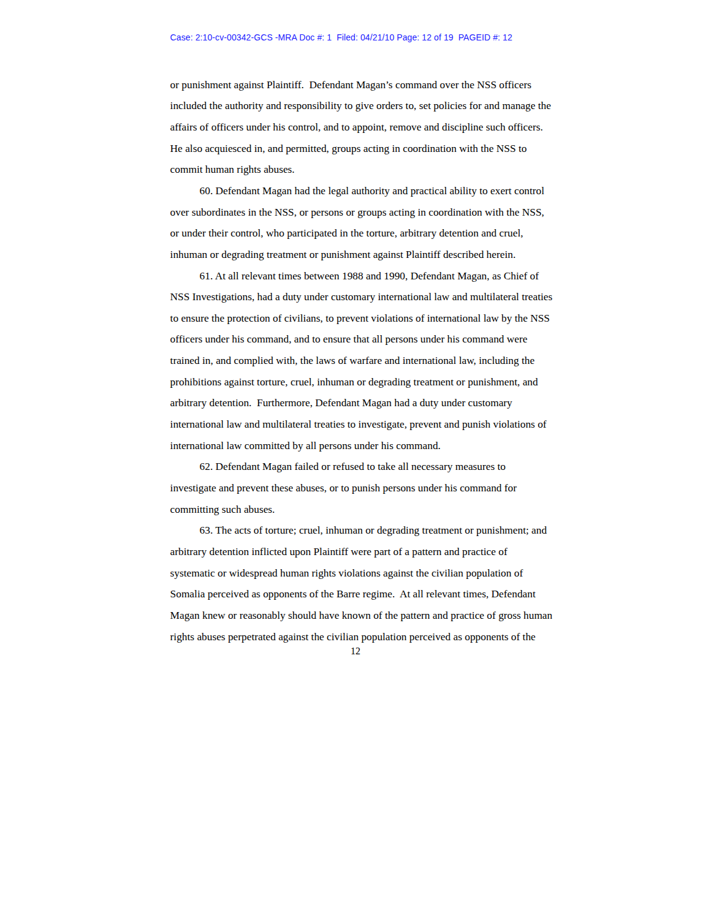Case: 2:10-cv-00342-GCS -MRA Doc #: 1 Filed: 04/21/10 Page: 12 of 19 PAGEID #: 12
or punishment against Plaintiff. Defendant Magan’s command over the NSS officers included the authority and responsibility to give orders to, set policies for and manage the affairs of officers under his control, and to appoint, remove and discipline such officers. He also acquiesced in, and permitted, groups acting in coordination with the NSS to commit human rights abuses.
60. Defendant Magan had the legal authority and practical ability to exert control over subordinates in the NSS, or persons or groups acting in coordination with the NSS, or under their control, who participated in the torture, arbitrary detention and cruel, inhuman or degrading treatment or punishment against Plaintiff described herein.
61. At all relevant times between 1988 and 1990, Defendant Magan, as Chief of NSS Investigations, had a duty under customary international law and multilateral treaties to ensure the protection of civilians, to prevent violations of international law by the NSS officers under his command, and to ensure that all persons under his command were trained in, and complied with, the laws of warfare and international law, including the prohibitions against torture, cruel, inhuman or degrading treatment or punishment, and arbitrary detention. Furthermore, Defendant Magan had a duty under customary international law and multilateral treaties to investigate, prevent and punish violations of international law committed by all persons under his command.
62. Defendant Magan failed or refused to take all necessary measures to investigate and prevent these abuses, or to punish persons under his command for committing such abuses.
63. The acts of torture; cruel, inhuman or degrading treatment or punishment; and arbitrary detention inflicted upon Plaintiff were part of a pattern and practice of systematic or widespread human rights violations against the civilian population of Somalia perceived as opponents of the Barre regime. At all relevant times, Defendant Magan knew or reasonably should have known of the pattern and practice of gross human rights abuses perpetrated against the civilian population perceived as opponents of the
12